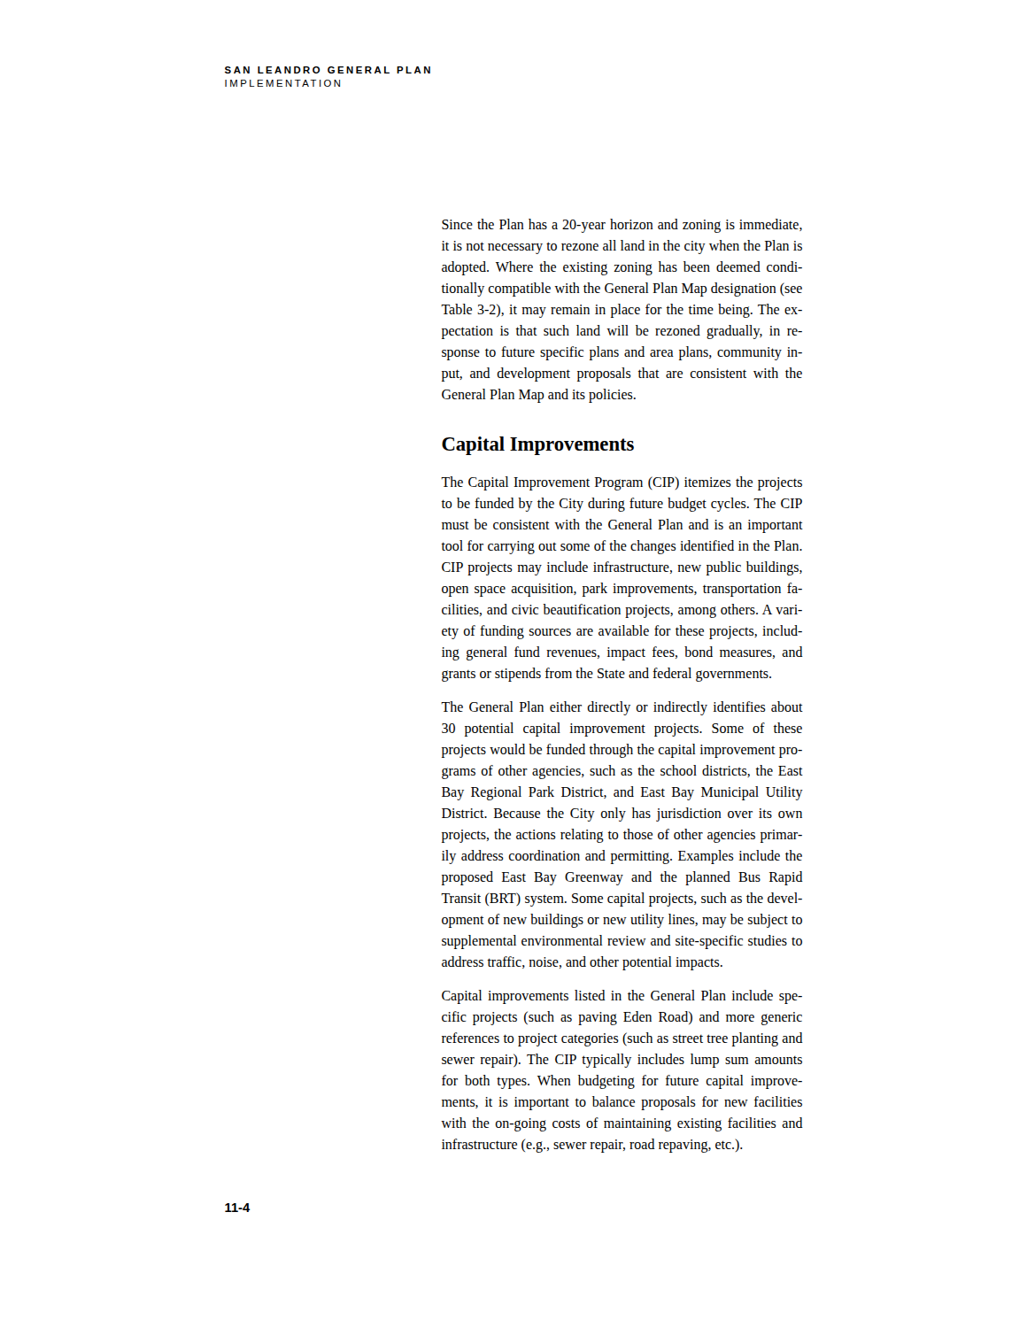San Leandro General Plan
Implementation
Since the Plan has a 20-year horizon and zoning is immediate, it is not necessary to rezone all land in the city when the Plan is adopted. Where the existing zoning has been deemed conditionally compatible with the General Plan Map designation (see Table 3-2), it may remain in place for the time being. The expectation is that such land will be rezoned gradually, in response to future specific plans and area plans, community input, and development proposals that are consistent with the General Plan Map and its policies.
Capital Improvements
The Capital Improvement Program (CIP) itemizes the projects to be funded by the City during future budget cycles. The CIP must be consistent with the General Plan and is an important tool for carrying out some of the changes identified in the Plan. CIP projects may include infrastructure, new public buildings, open space acquisition, park improvements, transportation facilities, and civic beautification projects, among others. A variety of funding sources are available for these projects, including general fund revenues, impact fees, bond measures, and grants or stipends from the State and federal governments.
The General Plan either directly or indirectly identifies about 30 potential capital improvement projects. Some of these projects would be funded through the capital improvement programs of other agencies, such as the school districts, the East Bay Regional Park District, and East Bay Municipal Utility District. Because the City only has jurisdiction over its own projects, the actions relating to those of other agencies primarily address coordination and permitting. Examples include the proposed East Bay Greenway and the planned Bus Rapid Transit (BRT) system. Some capital projects, such as the development of new buildings or new utility lines, may be subject to supplemental environmental review and site-specific studies to address traffic, noise, and other potential impacts.
Capital improvements listed in the General Plan include specific projects (such as paving Eden Road) and more generic references to project categories (such as street tree planting and sewer repair). The CIP typically includes lump sum amounts for both types. When budgeting for future capital improvements, it is important to balance proposals for new facilities with the on-going costs of maintaining existing facilities and infrastructure (e.g., sewer repair, road repaving, etc.).
11-4